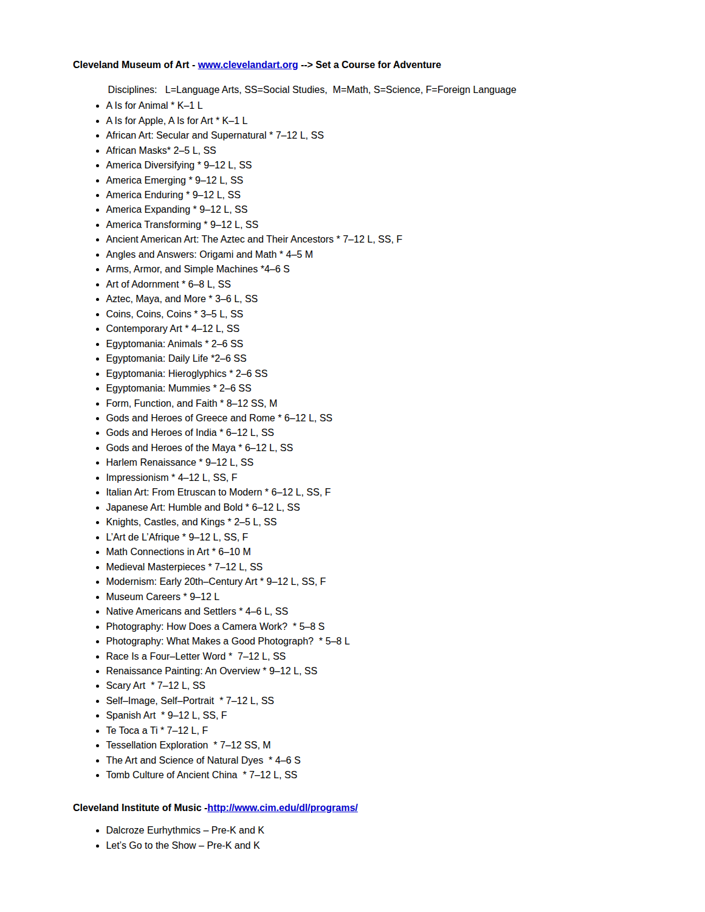Cleveland Museum of Art - www.clevelandart.org --> Set a Course for Adventure
Disciplines: L=Language Arts, SS=Social Studies, M=Math, S=Science, F=Foreign Language
A Is for Animal * K–1 L
A Is for Apple, A Is for Art * K–1 L
African Art: Secular and Supernatural * 7–12 L, SS
African Masks* 2–5 L, SS
America Diversifying * 9–12 L, SS
America Emerging * 9–12 L, SS
America Enduring * 9–12 L, SS
America Expanding * 9–12 L, SS
America Transforming * 9–12 L, SS
Ancient American Art: The Aztec and Their Ancestors * 7–12 L, SS, F
Angles and Answers: Origami and Math * 4–5 M
Arms, Armor, and Simple Machines *4–6 S
Art of Adornment * 6–8 L, SS
Aztec, Maya, and More * 3–6 L, SS
Coins, Coins, Coins * 3–5 L, SS
Contemporary Art * 4–12 L, SS
Egyptomania: Animals * 2–6 SS
Egyptomania: Daily Life *2–6 SS
Egyptomania: Hieroglyphics * 2–6 SS
Egyptomania: Mummies * 2–6 SS
Form, Function, and Faith * 8–12 SS, M
Gods and Heroes of Greece and Rome * 6–12 L, SS
Gods and Heroes of India * 6–12 L, SS
Gods and Heroes of the Maya * 6–12 L, SS
Harlem Renaissance * 9–12 L, SS
Impressionism * 4–12 L, SS, F
Italian Art: From Etruscan to Modern * 6–12 L, SS, F
Japanese Art: Humble and Bold * 6–12 L, SS
Knights, Castles, and Kings * 2–5 L, SS
L’Art de L’Afrique * 9–12 L, SS, F
Math Connections in Art * 6–10 M
Medieval Masterpieces * 7–12 L, SS
Modernism: Early 20th–Century Art * 9–12 L, SS, F
Museum Careers * 9–12 L
Native Americans and Settlers * 4–6 L, SS
Photography: How Does a Camera Work? * 5–8 S
Photography: What Makes a Good Photograph? * 5–8 L
Race Is a Four–Letter Word * 7–12 L, SS
Renaissance Painting: An Overview * 9–12 L, SS
Scary Art * 7–12 L, SS
Self–Image, Self–Portrait * 7–12 L, SS
Spanish Art * 9–12 L, SS, F
Te Toca a Ti * 7–12 L, F
Tessellation Exploration * 7–12 SS, M
The Art and Science of Natural Dyes * 4–6 S
Tomb Culture of Ancient China * 7–12 L, SS
Cleveland Institute of Music -http://www.cim.edu/dl/programs/
Dalcroze Eurhythmics – Pre-K and K
Let’s Go to the Show – Pre-K and K